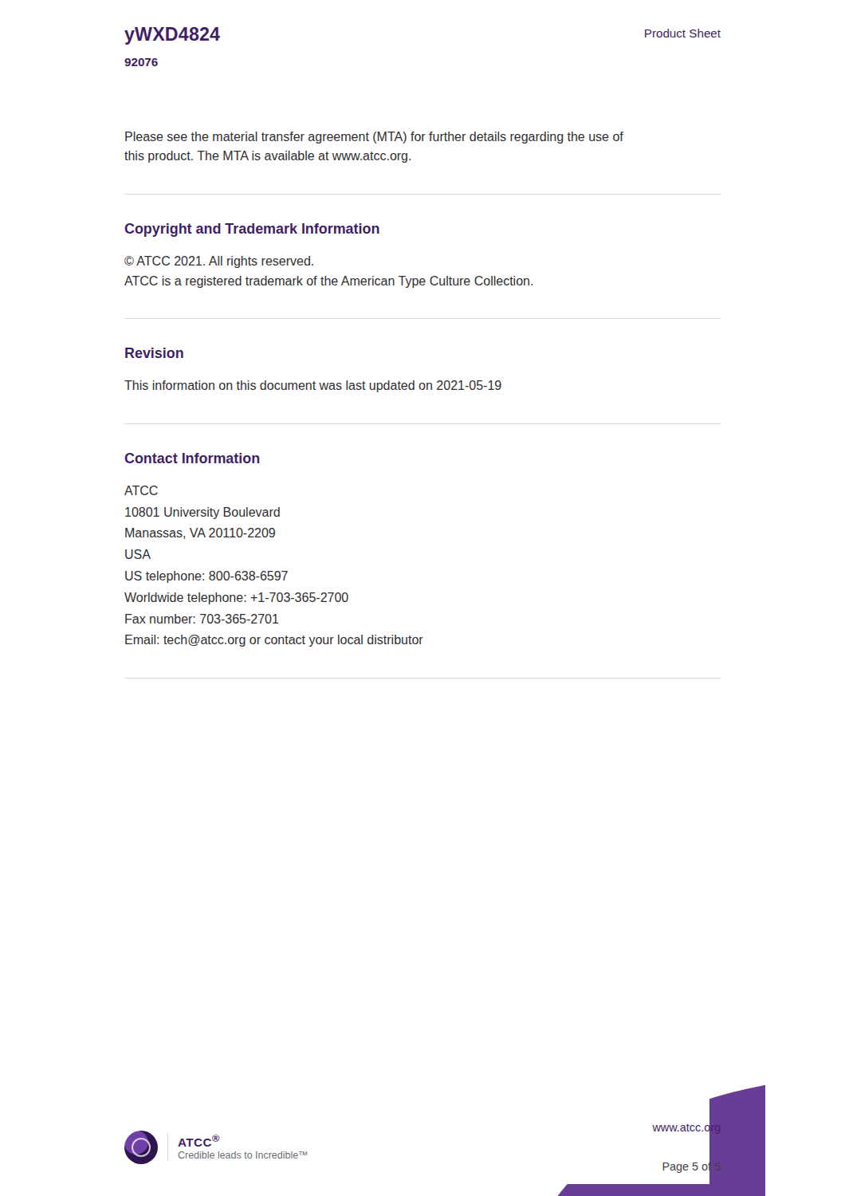yWXD4824
92076
Product Sheet
Please see the material transfer agreement (MTA) for further details regarding the use of this product. The MTA is available at www.atcc.org.
Copyright and Trademark Information
© ATCC 2021. All rights reserved.
ATCC is a registered trademark of the American Type Culture Collection.
Revision
This information on this document was last updated on 2021-05-19
Contact Information
ATCC
10801 University Boulevard
Manassas, VA 20110-2209
USA
US telephone: 800-638-6597
Worldwide telephone: +1-703-365-2700
Fax number: 703-365-2701
Email: tech@atcc.org or contact your local distributor
ATCC®
Credible leads to Incredible™
www.atcc.org Page 5 of 5